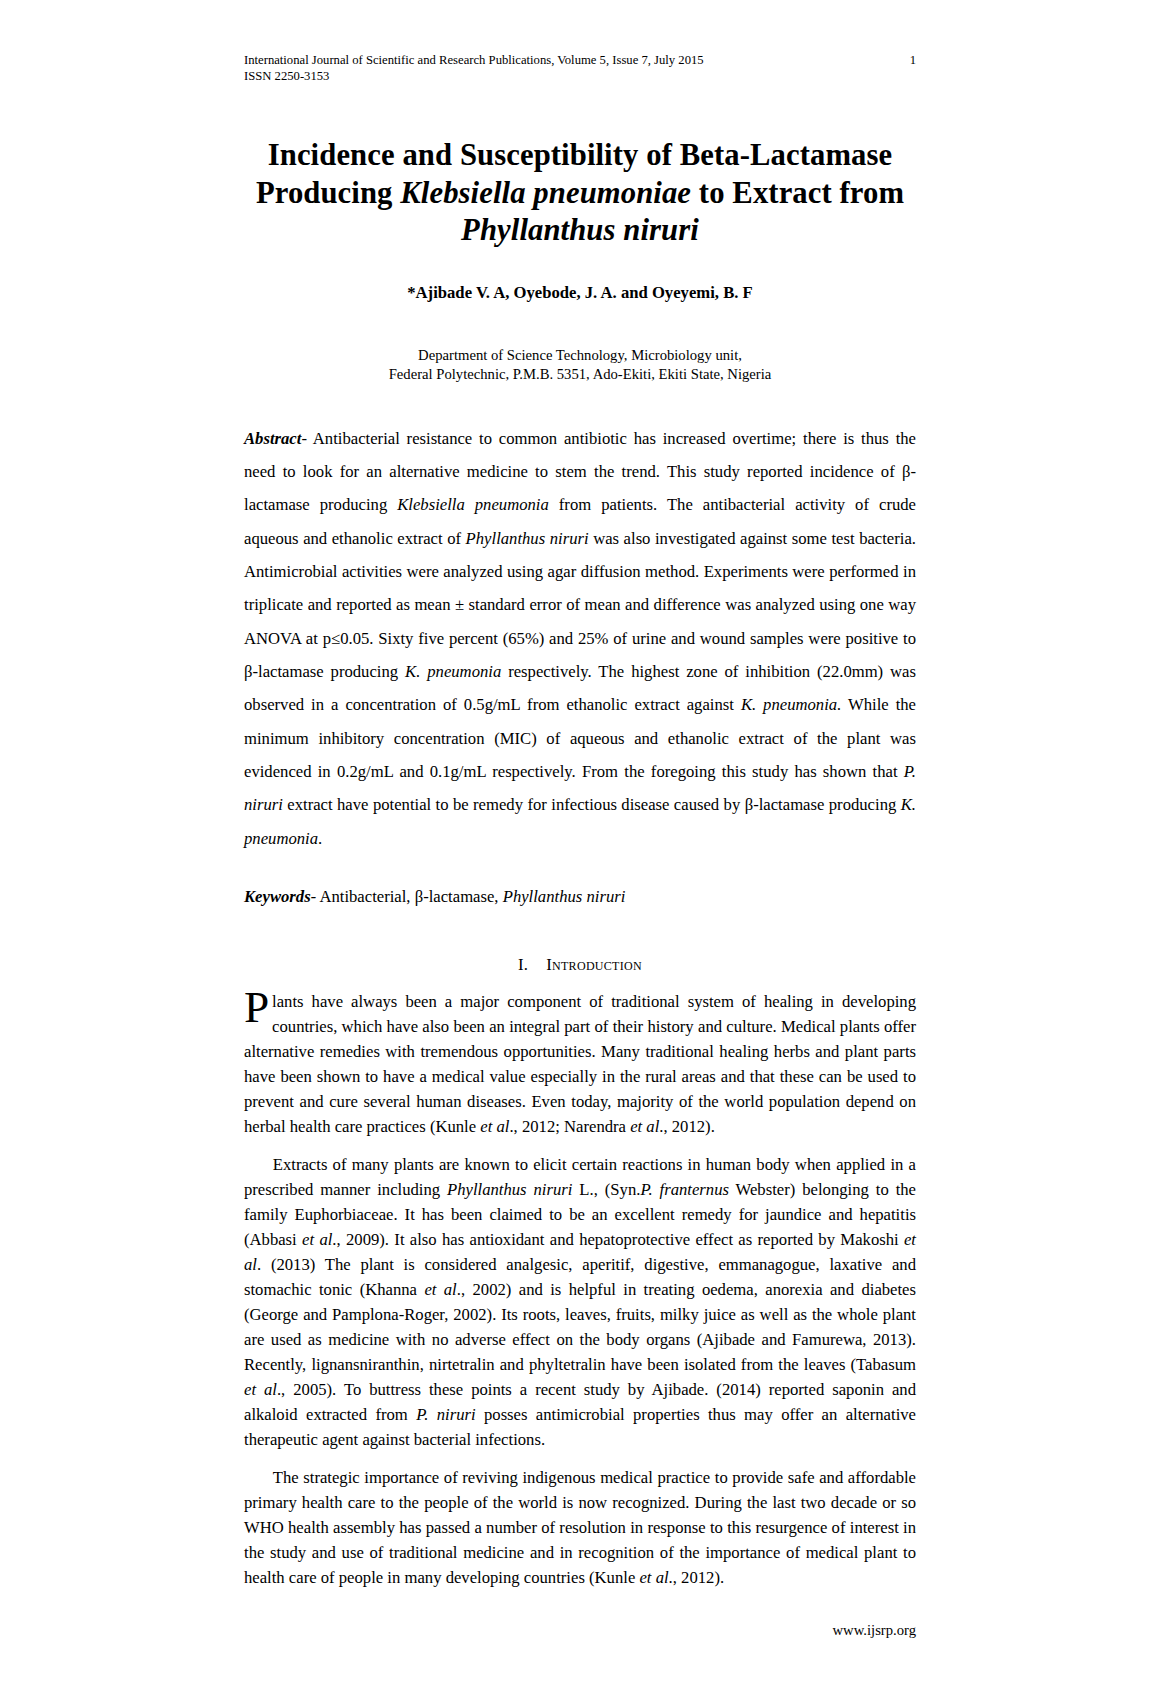International Journal of Scientific and Research Publications, Volume 5, Issue 7, July 2015
ISSN 2250-3153 1
Incidence and Susceptibility of Beta-Lactamase Producing Klebsiella pneumoniae to Extract from Phyllanthus niruri
*Ajibade V. A, Oyebode, J. A. and Oyeyemi, B. F
Department of Science Technology, Microbiology unit,
Federal Polytechnic, P.M.B. 5351, Ado-Ekiti, Ekiti State, Nigeria
Abstract- Antibacterial resistance to common antibiotic has increased overtime; there is thus the need to look for an alternative medicine to stem the trend. This study reported incidence of β-lactamase producing Klebsiella pneumonia from patients. The antibacterial activity of crude aqueous and ethanolic extract of Phyllanthus niruri was also investigated against some test bacteria. Antimicrobial activities were analyzed using agar diffusion method. Experiments were performed in triplicate and reported as mean ± standard error of mean and difference was analyzed using one way ANOVA at p≤0.05. Sixty five percent (65%) and 25% of urine and wound samples were positive to β-lactamase producing K. pneumonia respectively. The highest zone of inhibition (22.0mm) was observed in a concentration of 0.5g/mL from ethanolic extract against K. pneumonia. While the minimum inhibitory concentration (MIC) of aqueous and ethanolic extract of the plant was evidenced in 0.2g/mL and 0.1g/mL respectively. From the foregoing this study has shown that P. niruri extract have potential to be remedy for infectious disease caused by β-lactamase producing K. pneumonia.
Keywords- Antibacterial, β-lactamase, Phyllanthus niruri
I. Introduction
Plants have always been a major component of traditional system of healing in developing countries, which have also been an integral part of their history and culture. Medical plants offer alternative remedies with tremendous opportunities. Many traditional healing herbs and plant parts have been shown to have a medical value especially in the rural areas and that these can be used to prevent and cure several human diseases. Even today, majority of the world population depend on herbal health care practices (Kunle et al., 2012; Narendra et al., 2012).
Extracts of many plants are known to elicit certain reactions in human body when applied in a prescribed manner including Phyllanthus niruri L., (Syn.P. franternus Webster) belonging to the family Euphorbiaceae. It has been claimed to be an excellent remedy for jaundice and hepatitis (Abbasi et al., 2009). It also has antioxidant and hepatoprotective effect as reported by Makoshi et al. (2013) The plant is considered analgesic, aperitif, digestive, emmanagogue, laxative and stomachic tonic (Khanna et al., 2002) and is helpful in treating oedema, anorexia and diabetes (George and Pamplona-Roger, 2002). Its roots, leaves, fruits, milky juice as well as the whole plant are used as medicine with no adverse effect on the body organs (Ajibade and Famurewa, 2013). Recently, lignansniranthin, nirtetralin and phyltetralin have been isolated from the leaves (Tabasum et al., 2005). To buttress these points a recent study by Ajibade. (2014) reported saponin and alkaloid extracted from P. niruri posses antimicrobial properties thus may offer an alternative therapeutic agent against bacterial infections.
The strategic importance of reviving indigenous medical practice to provide safe and affordable primary health care to the people of the world is now recognized. During the last two decade or so WHO health assembly has passed a number of resolution in response to this resurgence of interest in the study and use of traditional medicine and in recognition of the importance of medical plant to health care of people in many developing countries (Kunle et al., 2012).
www.ijsrp.org